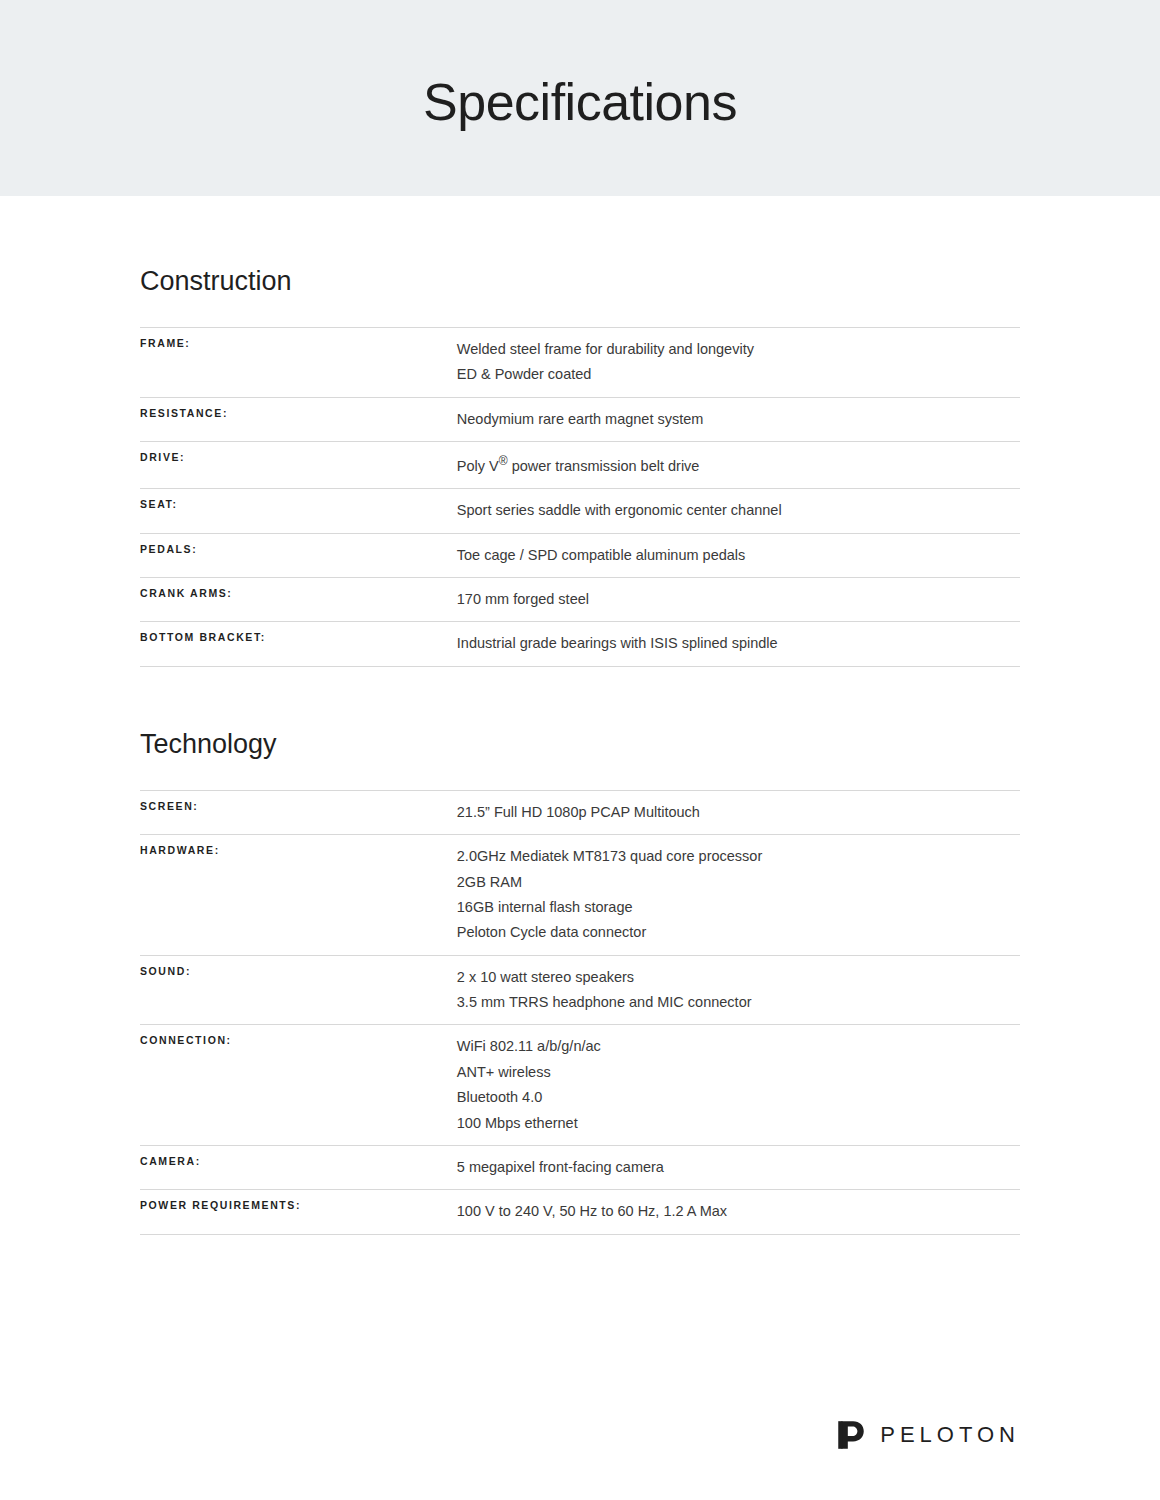Specifications
Construction
| Frame: | Welded steel frame for durability and longevity ED & Powder coated |
| Resistance: | Neodymium rare earth magnet system |
| Drive: | Poly V ® power transmission belt drive |
| Seat: | Sport series saddle with ergonomic center channel |
| Pedals: | Toe cage / SPD compatible aluminum pedals |
| Crank Arms: | 170 mm forged steel |
| Bottom Bracket: | Industrial grade bearings with ISIS splined spindle |
Technology
| Screen: | 21.5” Full HD 1080p PCAP Multitouch |
| Hardware: | 2.0GHz Mediatek MT8173 quad core processor 2GB RAM 16GB internal flash storage Peloton Cycle data connector |
| Sound: | 2 x 10 watt stereo speakers 3.5 mm TRRS headphone and MIC connector |
| Connection: | WiFi 802.11 a/b/g/n/ac ANT+ wireless Bluetooth 4.0 100 Mbps ethernet |
| Camera: | 5 megapixel front-facing camera |
| Power Requirements: | 100 V to 240 V, 50 Hz to 60 Hz, 1.2 A Max |
PELOTON